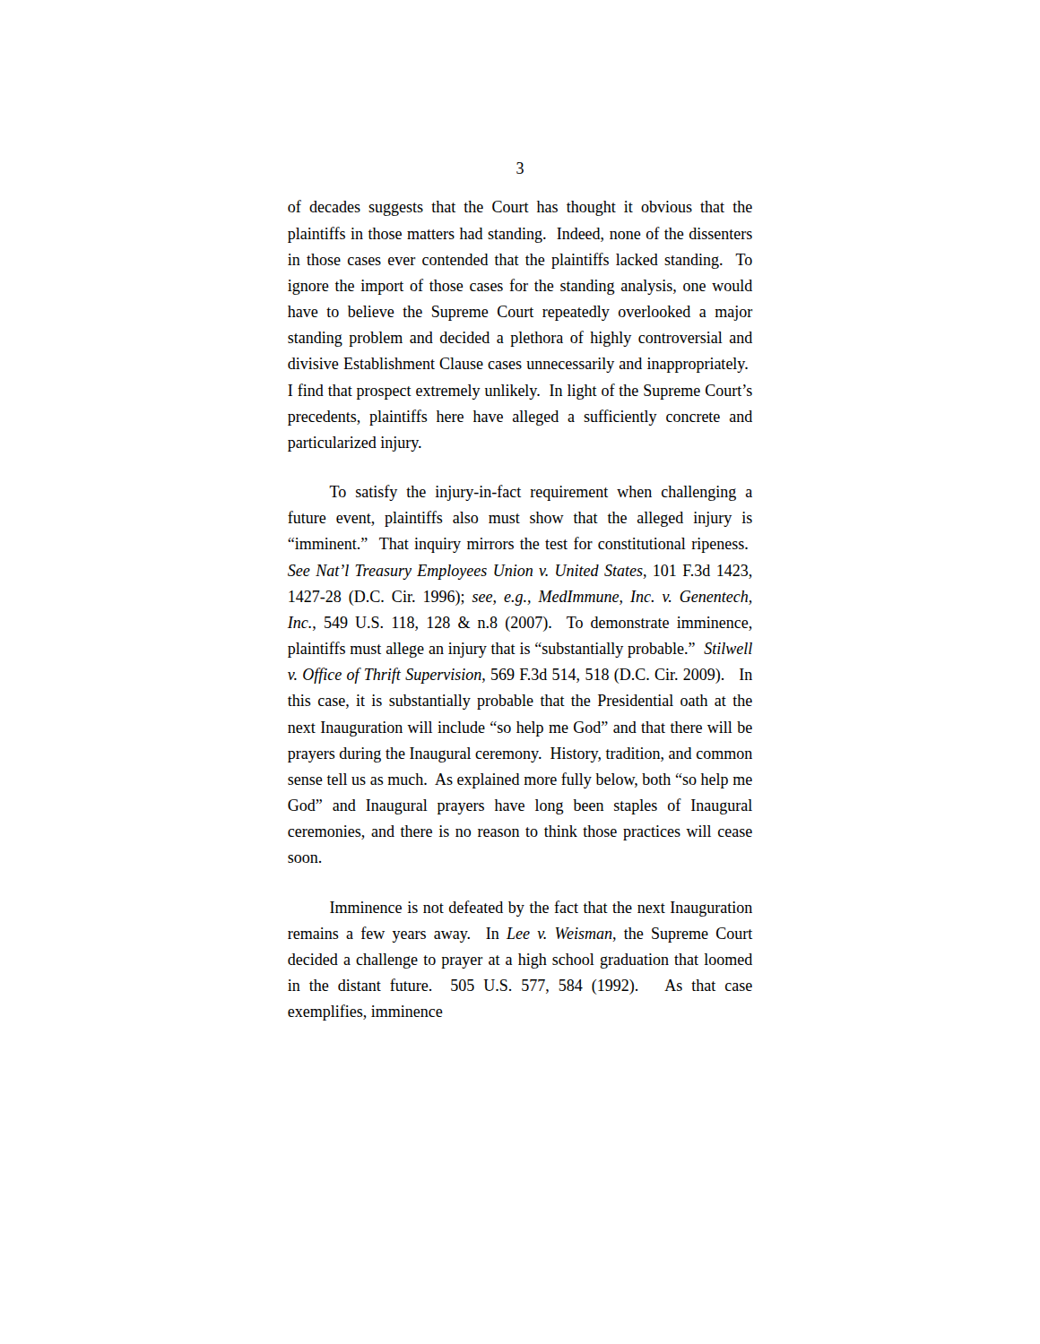3
of decades suggests that the Court has thought it obvious that the plaintiffs in those matters had standing. Indeed, none of the dissenters in those cases ever contended that the plaintiffs lacked standing. To ignore the import of those cases for the standing analysis, one would have to believe the Supreme Court repeatedly overlooked a major standing problem and decided a plethora of highly controversial and divisive Establishment Clause cases unnecessarily and inappropriately. I find that prospect extremely unlikely. In light of the Supreme Court’s precedents, plaintiffs here have alleged a sufficiently concrete and particularized injury.
To satisfy the injury-in-fact requirement when challenging a future event, plaintiffs also must show that the alleged injury is “imminent.” That inquiry mirrors the test for constitutional ripeness. See Nat’l Treasury Employees Union v. United States, 101 F.3d 1423, 1427-28 (D.C. Cir. 1996); see, e.g., MedImmune, Inc. v. Genentech, Inc., 549 U.S. 118, 128 & n.8 (2007). To demonstrate imminence, plaintiffs must allege an injury that is “substantially probable.” Stilwell v. Office of Thrift Supervision, 569 F.3d 514, 518 (D.C. Cir. 2009). In this case, it is substantially probable that the Presidential oath at the next Inauguration will include “so help me God” and that there will be prayers during the Inaugural ceremony. History, tradition, and common sense tell us as much. As explained more fully below, both “so help me God” and Inaugural prayers have long been staples of Inaugural ceremonies, and there is no reason to think those practices will cease soon.
Imminence is not defeated by the fact that the next Inauguration remains a few years away. In Lee v. Weisman, the Supreme Court decided a challenge to prayer at a high school graduation that loomed in the distant future. 505 U.S. 577, 584 (1992). As that case exemplifies, imminence